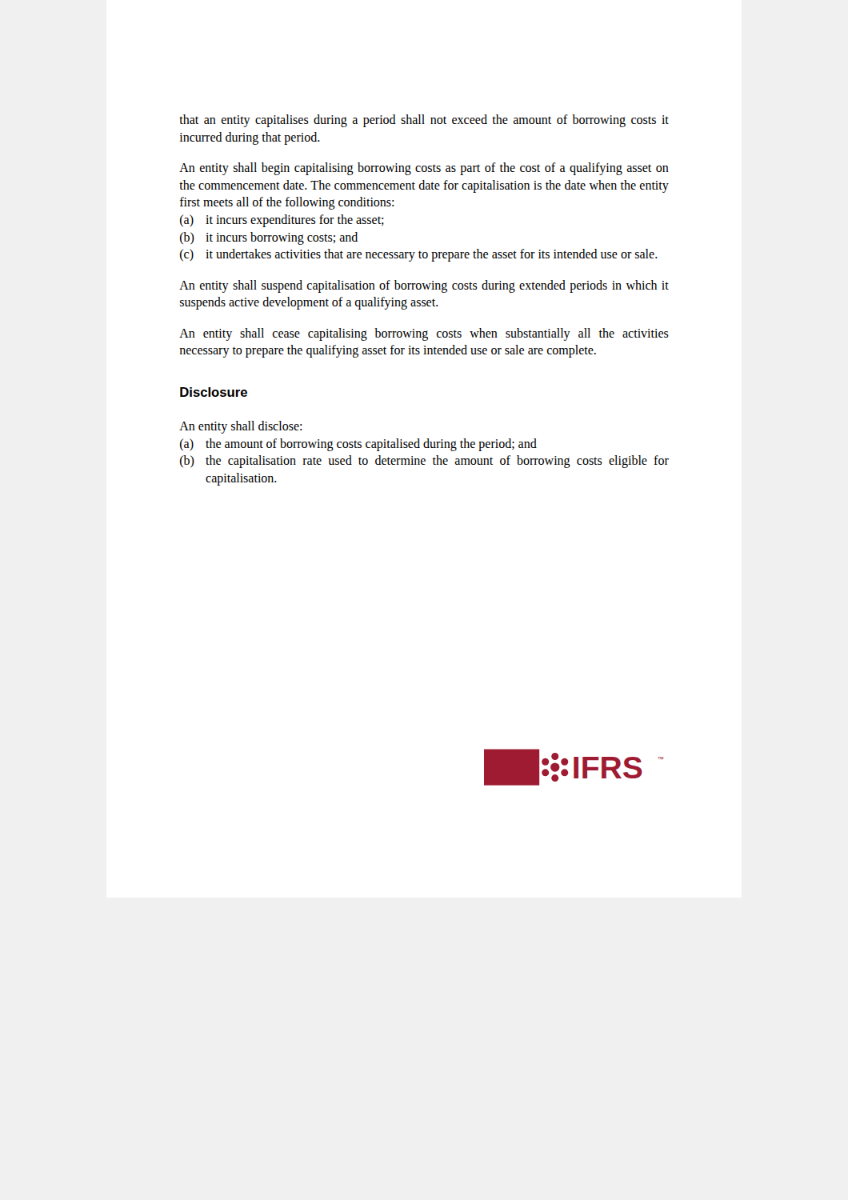that an entity capitalises during a period shall not exceed the amount of borrowing costs it incurred during that period.
An entity shall begin capitalising borrowing costs as part of the cost of a qualifying asset on the commencement date. The commencement date for capitalisation is the date when the entity first meets all of the following conditions:
(a) it incurs expenditures for the asset;
(b) it incurs borrowing costs; and
(c) it undertakes activities that are necessary to prepare the asset for its intended use or sale.
An entity shall suspend capitalisation of borrowing costs during extended periods in which it suspends active development of a qualifying asset.
An entity shall cease capitalising borrowing costs when substantially all the activities necessary to prepare the qualifying asset for its intended use or sale are complete.
Disclosure
An entity shall disclose:
(a) the amount of borrowing costs capitalised during the period; and
(b) the capitalisation rate used to determine the amount of borrowing costs eligible for capitalisation.
IFRS ™